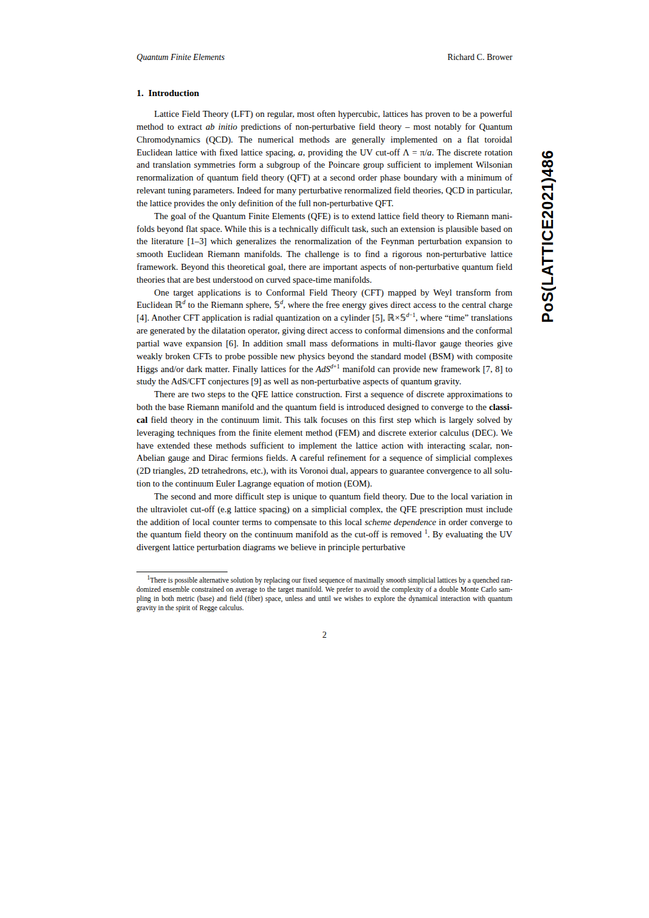Quantum Finite Elements Richard C. Brower
PoS(LATTICE2021)486
1. Introduction
Lattice Field Theory (LFT) on regular, most often hypercubic, lattices has proven to be a powerful method to extract ab initio predictions of non-perturbative field theory – most notably for Quantum Chromodynamics (QCD). The numerical methods are generally implemented on a flat toroidal Euclidean lattice with fixed lattice spacing, a, providing the UV cut-off Λ = π/a. The discrete rotation and translation symmetries form a subgroup of the Poincare group sufficient to implement Wilsonian renormalization of quantum field theory (QFT) at a second order phase boundary with a minimum of relevant tuning parameters. Indeed for many perturbative renormalized field theories, QCD in particular, the lattice provides the only definition of the full non-perturbative QFT.
The goal of the Quantum Finite Elements (QFE) is to extend lattice field theory to Riemann manifolds beyond flat space. While this is a technically difficult task, such an extension is plausible based on the literature [1–3] which generalizes the renormalization of the Feynman perturbation expansion to smooth Euclidean Riemann manifolds. The challenge is to find a rigorous non-perturbative lattice framework. Beyond this theoretical goal, there are important aspects of non-perturbative quantum field theories that are best understood on curved space-time manifolds.
One target applications is to Conformal Field Theory (CFT) mapped by Weyl transform from Euclidean ℝd to the Riemann sphere, 𝕊d, where the free energy gives direct access to the central charge [4]. Another CFT application is radial quantization on a cylinder [5], ℝ×𝕊d−1, where “time” translations are generated by the dilatation operator, giving direct access to conformal dimensions and the conformal partial wave expansion [6]. In addition small mass deformations in multi-flavor gauge theories give weakly broken CFTs to probe possible new physics beyond the standard model (BSM) with composite Higgs and/or dark matter. Finally lattices for the AdSd+1 manifold can provide new framework [7, 8] to study the AdS/CFT conjectures [9] as well as non-perturbative aspects of quantum gravity.
There are two steps to the QFE lattice construction. First a sequence of discrete approximations to both the base Riemann manifold and the quantum field is introduced designed to converge to the classical field theory in the continuum limit. This talk focuses on this first step which is largely solved by leveraging techniques from the finite element method (FEM) and discrete exterior calculus (DEC). We have extended these methods sufficient to implement the lattice action with interacting scalar, non-Abelian gauge and Dirac fermions fields. A careful refinement for a sequence of simplicial complexes (2D triangles, 2D tetrahedrons, etc.), with its Voronoi dual, appears to guarantee convergence to all solution to the continuum Euler Lagrange equation of motion (EOM).
The second and more difficult step is unique to quantum field theory. Due to the local variation in the ultraviolet cut-off (e.g lattice spacing) on a simplicial complex, the QFE prescription must include the addition of local counter terms to compensate to this local scheme dependence in order converge to the quantum field theory on the continuum manifold as the cut-off is removed 1. By evaluating the UV divergent lattice perturbation diagrams we believe in principle perturbative
1There is possible alternative solution by replacing our fixed sequence of maximally smooth simplicial lattices by a quenched randomized ensemble constrained on average to the target manifold. We prefer to avoid the complexity of a double Monte Carlo sampling in both metric (base) and field (fiber) space, unless and until we wishes to explore the dynamical interaction with quantum gravity in the spirit of Regge calculus.
2